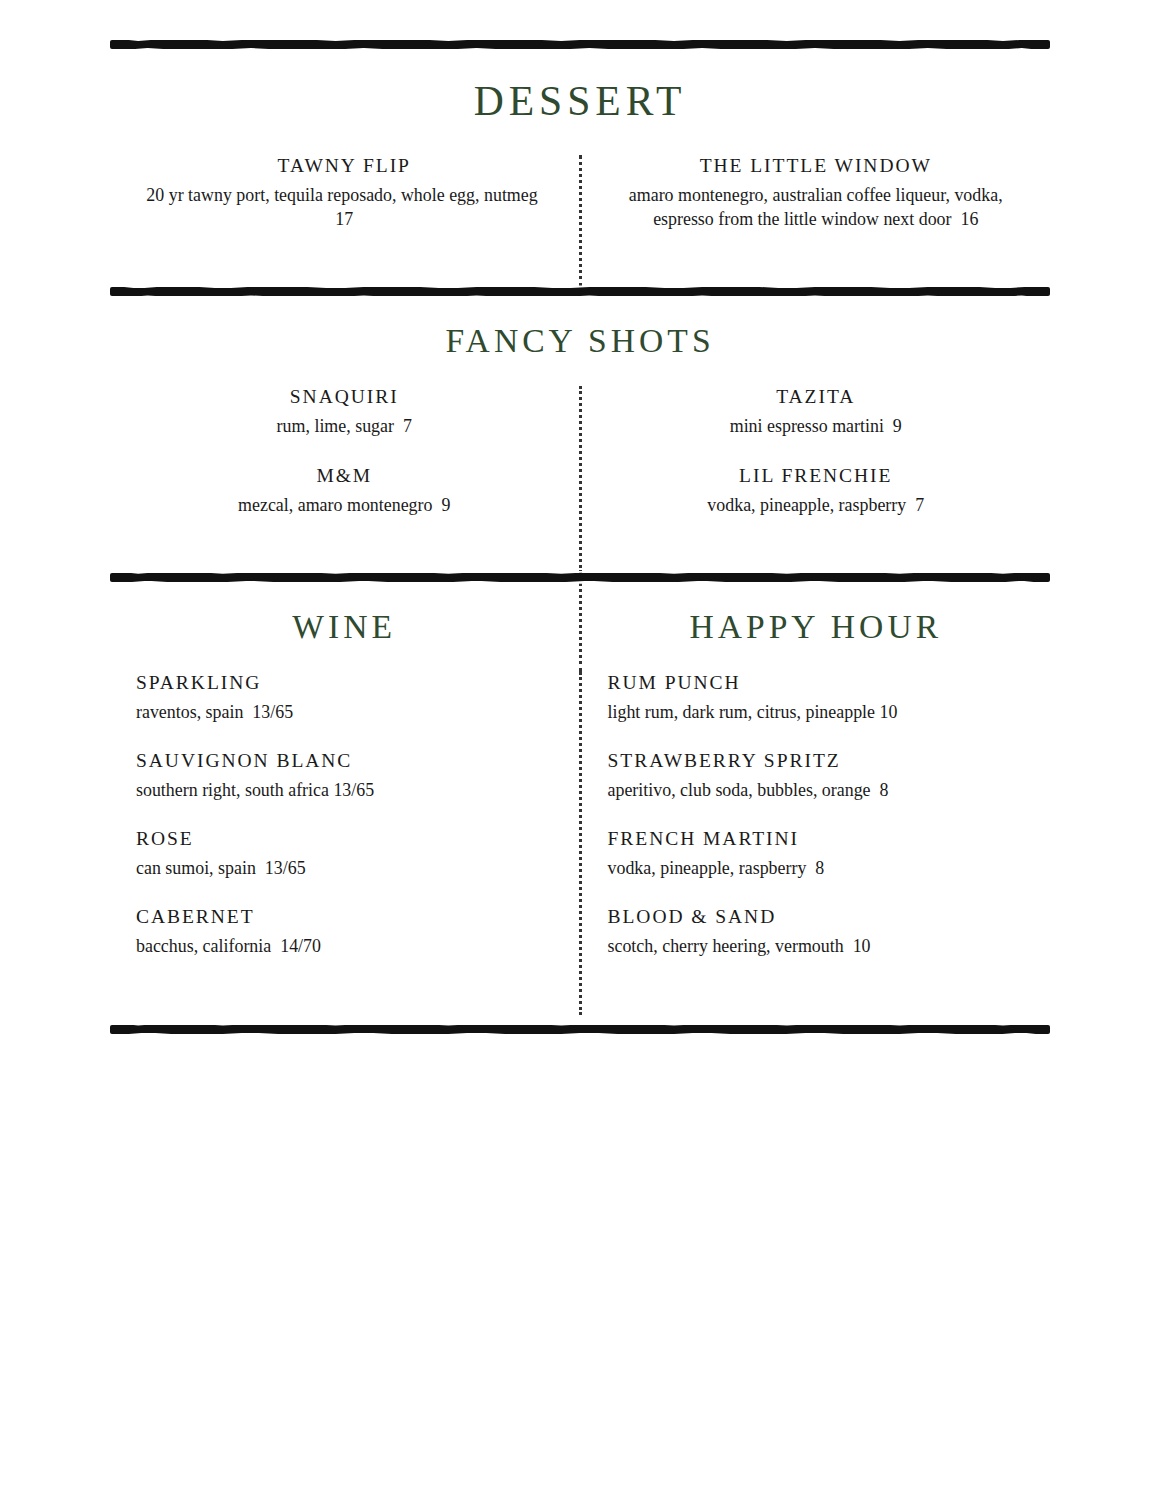Dessert
Tawny Flip
20 yr tawny port, tequila reposado, whole egg, nutmeg 17
The Little Window
amaro montenegro, australian coffee liqueur, vodka, espresso from the little window next door 16
Fancy Shots
Snaquiri
rum, lime, sugar 7
M&M
mezcal, amaro montenegro 9
Tazita
mini espresso martini 9
Lil Frenchie
vodka, pineapple, raspberry 7
Wine
Happy Hour
Sparkling
raventos, spain 13/65
Sauvignon Blanc
southern right, south africa 13/65
Rose
can sumoi, spain 13/65
Cabernet
bacchus, california 14/70
Rum Punch
light rum, dark rum, citrus, pineapple 10
Strawberry Spritz
aperitivo, club soda, bubbles, orange 8
French Martini
vodka, pineapple, raspberry 8
Blood & Sand
scotch, cherry heering, vermouth 10